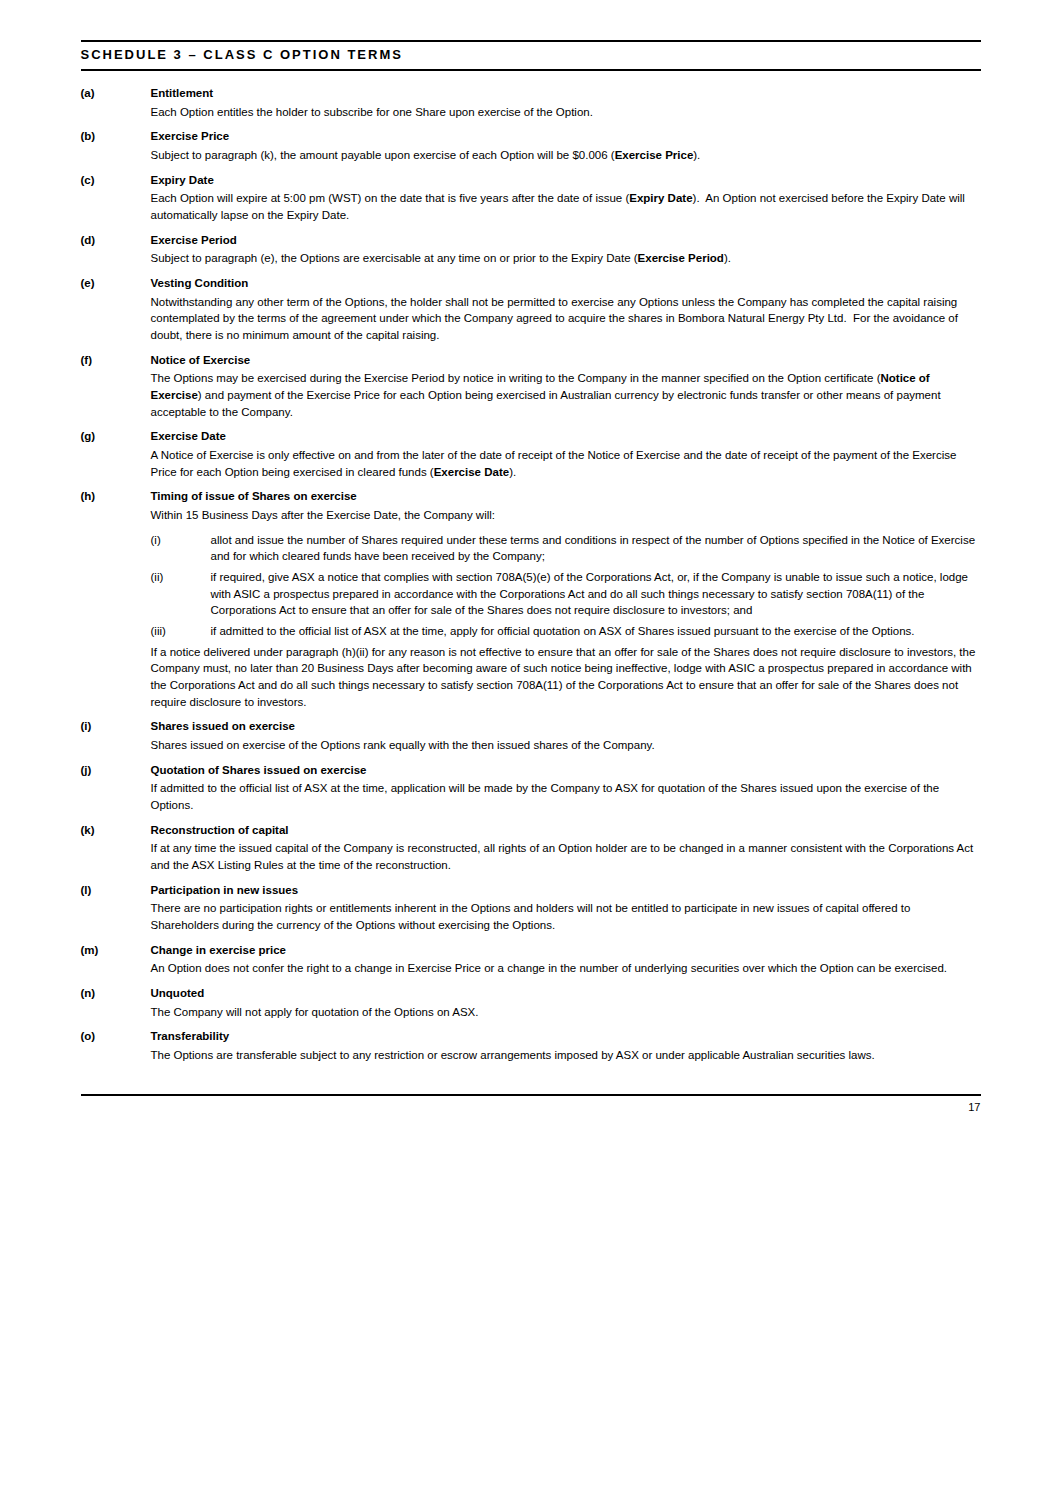SCHEDULE 3 – CLASS C OPTION TERMS
(a)
Entitlement
Each Option entitles the holder to subscribe for one Share upon exercise of the Option.
(b)
Exercise Price
Subject to paragraph (k), the amount payable upon exercise of each Option will be $0.006 (Exercise Price).
(c)
Expiry Date
Each Option will expire at 5:00 pm (WST) on the date that is five years after the date of issue (Expiry Date). An Option not exercised before the Expiry Date will automatically lapse on the Expiry Date.
(d)
Exercise Period
Subject to paragraph (e), the Options are exercisable at any time on or prior to the Expiry Date (Exercise Period).
(e)
Vesting Condition
Notwithstanding any other term of the Options, the holder shall not be permitted to exercise any Options unless the Company has completed the capital raising contemplated by the terms of the agreement under which the Company agreed to acquire the shares in Bombora Natural Energy Pty Ltd. For the avoidance of doubt, there is no minimum amount of the capital raising.
(f)
Notice of Exercise
The Options may be exercised during the Exercise Period by notice in writing to the Company in the manner specified on the Option certificate (Notice of Exercise) and payment of the Exercise Price for each Option being exercised in Australian currency by electronic funds transfer or other means of payment acceptable to the Company.
(g)
Exercise Date
A Notice of Exercise is only effective on and from the later of the date of receipt of the Notice of Exercise and the date of receipt of the payment of the Exercise Price for each Option being exercised in cleared funds (Exercise Date).
(h)
Timing of issue of Shares on exercise
Within 15 Business Days after the Exercise Date, the Company will:
(i)
allot and issue the number of Shares required under these terms and conditions in respect of the number of Options specified in the Notice of Exercise and for which cleared funds have been received by the Company;
(ii)
if required, give ASX a notice that complies with section 708A(5)(e) of the Corporations Act, or, if the Company is unable to issue such a notice, lodge with ASIC a prospectus prepared in accordance with the Corporations Act and do all such things necessary to satisfy section 708A(11) of the Corporations Act to ensure that an offer for sale of the Shares does not require disclosure to investors; and
(iii)
if admitted to the official list of ASX at the time, apply for official quotation on ASX of Shares issued pursuant to the exercise of the Options.
If a notice delivered under paragraph (h)(ii) for any reason is not effective to ensure that an offer for sale of the Shares does not require disclosure to investors, the Company must, no later than 20 Business Days after becoming aware of such notice being ineffective, lodge with ASIC a prospectus prepared in accordance with the Corporations Act and do all such things necessary to satisfy section 708A(11) of the Corporations Act to ensure that an offer for sale of the Shares does not require disclosure to investors.
(i)
Shares issued on exercise
Shares issued on exercise of the Options rank equally with the then issued shares of the Company.
(j)
Quotation of Shares issued on exercise
If admitted to the official list of ASX at the time, application will be made by the Company to ASX for quotation of the Shares issued upon the exercise of the Options.
(k)
Reconstruction of capital
If at any time the issued capital of the Company is reconstructed, all rights of an Option holder are to be changed in a manner consistent with the Corporations Act and the ASX Listing Rules at the time of the reconstruction.
(l)
Participation in new issues
There are no participation rights or entitlements inherent in the Options and holders will not be entitled to participate in new issues of capital offered to Shareholders during the currency of the Options without exercising the Options.
(m)
Change in exercise price
An Option does not confer the right to a change in Exercise Price or a change in the number of underlying securities over which the Option can be exercised.
(n)
Unquoted
The Company will not apply for quotation of the Options on ASX.
(o)
Transferability
The Options are transferable subject to any restriction or escrow arrangements imposed by ASX or under applicable Australian securities laws.
17